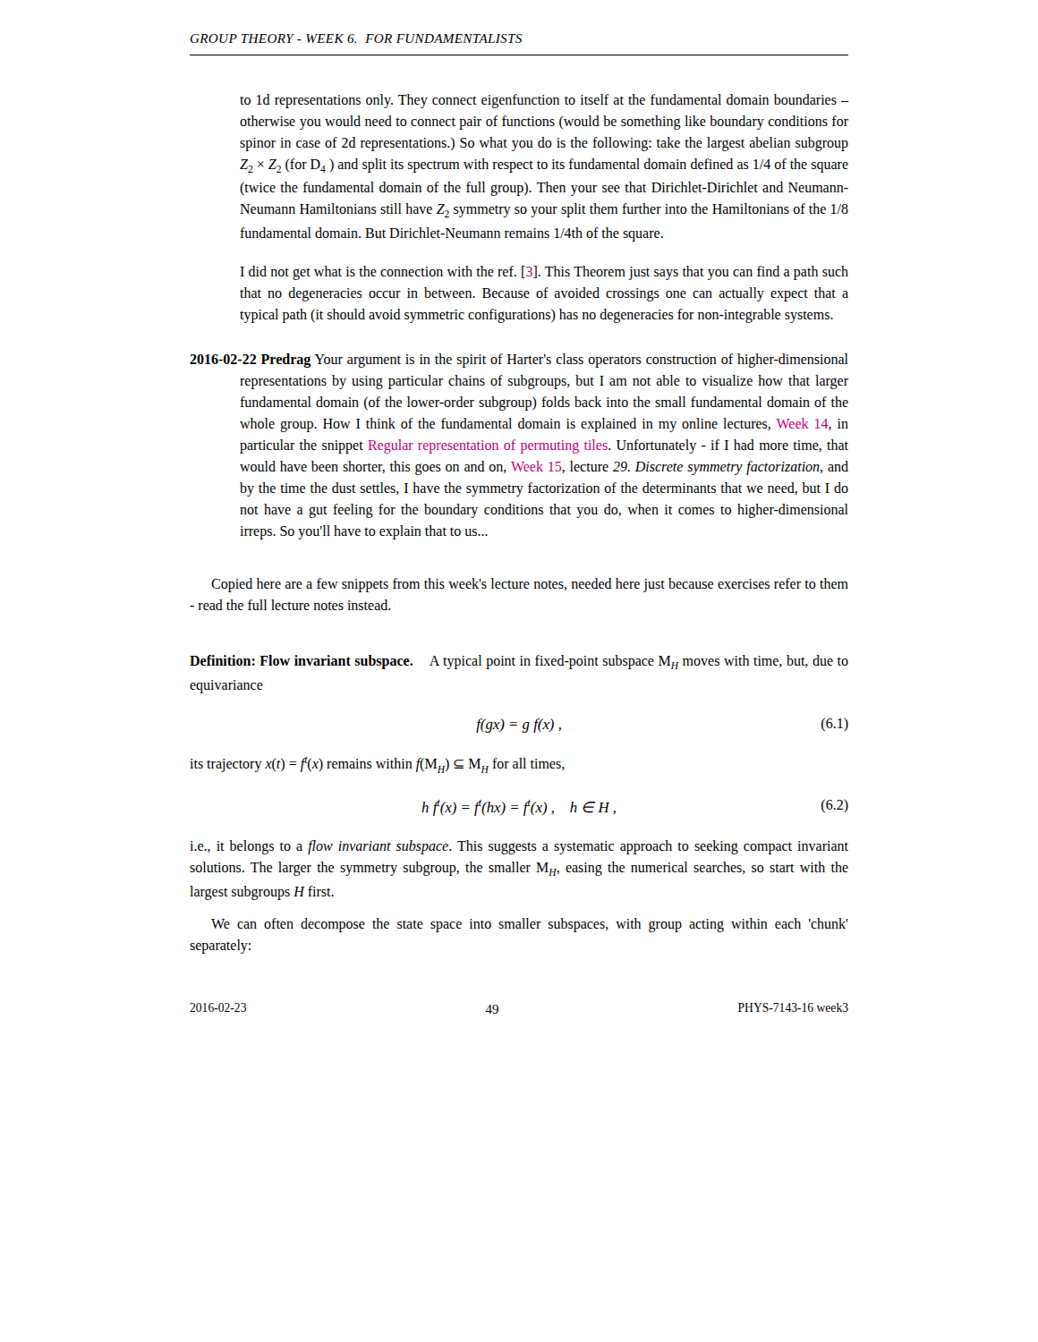GROUP THEORY - WEEK 6. FOR FUNDAMENTALISTS
to 1d representations only. They connect eigenfunction to itself at the fundamental domain boundaries – otherwise you would need to connect pair of functions (would be something like boundary conditions for spinor in case of 2d representations.) So what you do is the following: take the largest abelian subgroup Z2 × Z2 (for D4 ) and split its spectrum with respect to its fundamental domain defined as 1/4 of the square (twice the fundamental domain of the full group). Then your see that Dirichlet-Dirichlet and Neumann-Neumann Hamiltonians still have Z2 symmetry so your split them further into the Hamiltonians of the 1/8 fundamental domain. But Dirichlet-Neumann remains 1/4th of the square.
I did not get what is the connection with the ref. [3]. This Theorem just says that you can find a path such that no degeneracies occur in between. Because of avoided crossings one can actually expect that a typical path (it should avoid symmetric configurations) has no degeneracies for non-integrable systems.
2016-02-22 Predrag Your argument is in the spirit of Harter's class operators construction of higher-dimensional representations by using particular chains of subgroups, but I am not able to visualize how that larger fundamental domain (of the lower-order subgroup) folds back into the small fundamental domain of the whole group. How I think of the fundamental domain is explained in my online lectures, Week 14, in particular the snippet Regular representation of permuting tiles. Unfortunately - if I had more time, that would have been shorter, this goes on and on, Week 15, lecture 29. Discrete symmetry factorization, and by the time the dust settles, I have the symmetry factorization of the determinants that we need, but I do not have a gut feeling for the boundary conditions that you do, when it comes to higher-dimensional irreps. So you'll have to explain that to us...
Copied here are a few snippets from this week's lecture notes, needed here just because exercises refer to them - read the full lecture notes instead.
Definition: Flow invariant subspace. A typical point in fixed-point subspace MH moves with time, but, due to equivariance
f(gx) = g f(x) , (6.1)
its trajectory x(t) = ft(x) remains within f(MH) ⊆ MH for all times,
h ft(x) = ft(hx) = ft(x) , h ∈ H , (6.2)
i.e., it belongs to a flow invariant subspace. This suggests a systematic approach to seeking compact invariant solutions. The larger the symmetry subgroup, the smaller MH, easing the numerical searches, so start with the largest subgroups H first.
We can often decompose the state space into smaller subspaces, with group acting within each 'chunk' separately:
2016-02-23 49 PHYS-7143-16 week3